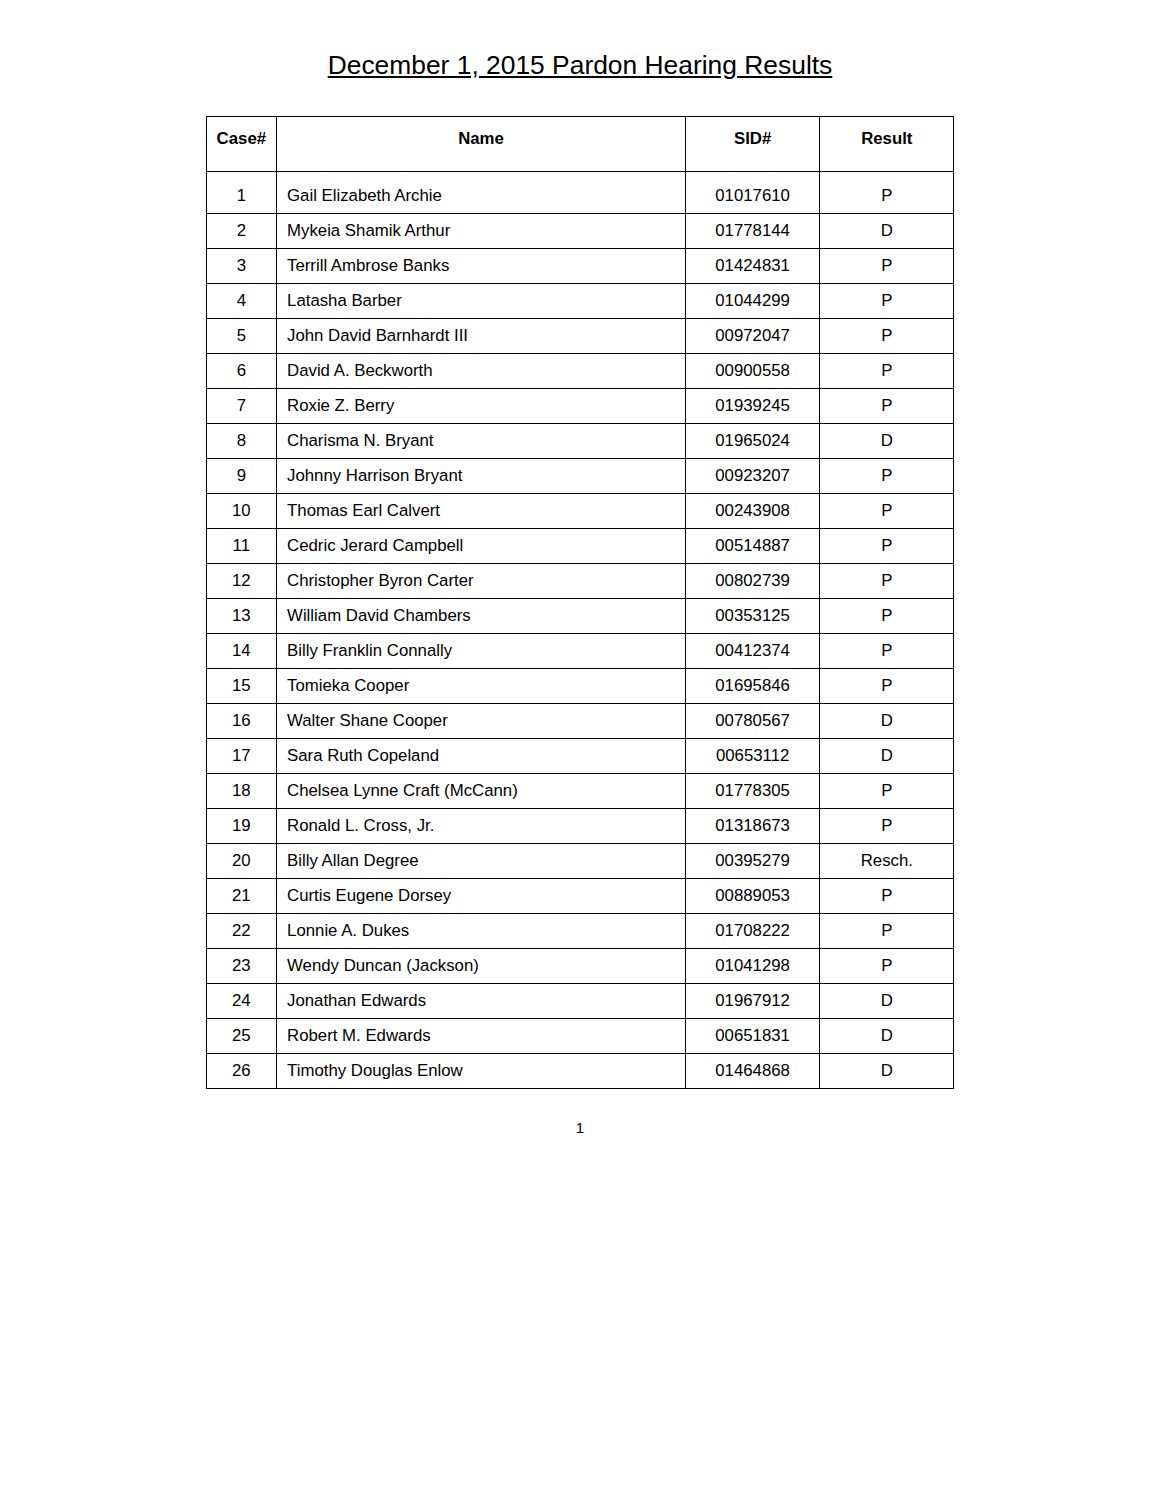December 1, 2015 Pardon Hearing Results
| Case# | Name | SID# | Result |
| --- | --- | --- | --- |
| 1 | Gail Elizabeth Archie | 01017610 | P |
| 2 | Mykeia Shamik Arthur | 01778144 | D |
| 3 | Terrill Ambrose Banks | 01424831 | P |
| 4 | Latasha Barber | 01044299 | P |
| 5 | John David Barnhardt III | 00972047 | P |
| 6 | David A. Beckworth | 00900558 | P |
| 7 | Roxie Z. Berry | 01939245 | P |
| 8 | Charisma N. Bryant | 01965024 | D |
| 9 | Johnny Harrison Bryant | 00923207 | P |
| 10 | Thomas Earl Calvert | 00243908 | P |
| 11 | Cedric Jerard Campbell | 00514887 | P |
| 12 | Christopher Byron Carter | 00802739 | P |
| 13 | William David Chambers | 00353125 | P |
| 14 | Billy Franklin Connally | 00412374 | P |
| 15 | Tomieka Cooper | 01695846 | P |
| 16 | Walter Shane Cooper | 00780567 | D |
| 17 | Sara Ruth Copeland | 00653112 | D |
| 18 | Chelsea Lynne Craft (McCann) | 01778305 | P |
| 19 | Ronald L. Cross, Jr. | 01318673 | P |
| 20 | Billy Allan Degree | 00395279 | Resch. |
| 21 | Curtis Eugene Dorsey | 00889053 | P |
| 22 | Lonnie A. Dukes | 01708222 | P |
| 23 | Wendy Duncan (Jackson) | 01041298 | P |
| 24 | Jonathan Edwards | 01967912 | D |
| 25 | Robert M. Edwards | 00651831 | D |
| 26 | Timothy Douglas Enlow | 01464868 | D |
1